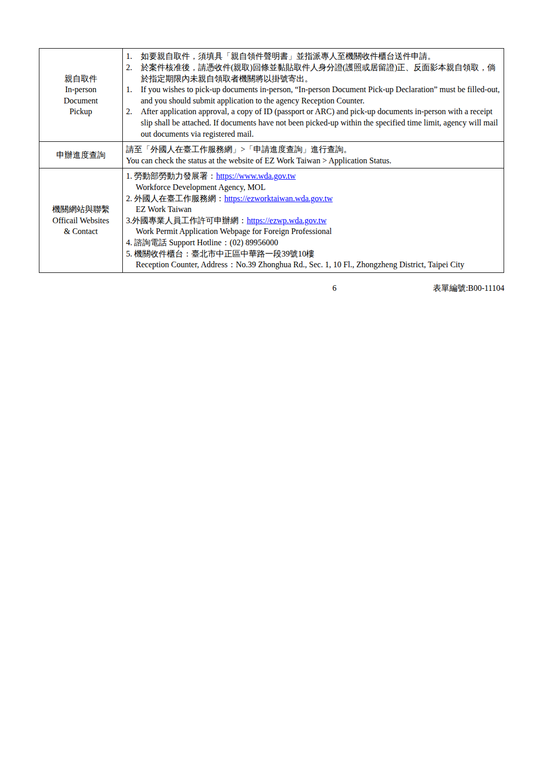| 親自取件 In-person Document Pickup | 1. 如要親自取件，須填具「親自領件聲明書」並指派專人至機關收件櫃台送件申請。 2. 於案件核准後，請憑收件(親取)回條並黏貼取件人身分證(護照或居留證)正、反面影本親自領取，倘於指定期限內未親自領取者機關將以掛號寄出。 1. If you wishes to pick-up documents in-person, “In-person Document Pick-up Declaration” must be filled-out, and you should submit application to the agency Reception Counter. 2. After application approval, a copy of ID (passport or ARC) and pick-up documents in-person with a receipt slip shall be attached. If documents have not been picked-up within the specified time limit, agency will mail out documents via registered mail. |
| 申辦進度查詢 | 請至「外國人在臺工作服務網」>「申請進度查詢」進行查詢。 You can check the status at the website of EZ Work Taiwan > Application Status. |
| 機關網站與聯繫 Officail Websites & Contact | 1. 勞動部勞動力發展署： https://www.wda.gov.tw Workforce Development Agency, MOL 2. 外國人在臺工作服務網： https://ezworktaiwan.wda.gov.tw EZ Work Taiwan 3.外國專業人員工作許可申辦網： https://ezwp.wda.gov.tw Work Permit Application Webpage for Foreign Professional 4. 諮詢電話 Support Hotline：(02) 89956000 5. 機關收件櫃台：臺北市中正區中華路一段39號10樓 Reception Counter, Address：No.39 Zhonghua Rd., Sec. 1, 10 Fl., Zhongzheng District, Taipei City |
6
表單編號:B00-11104